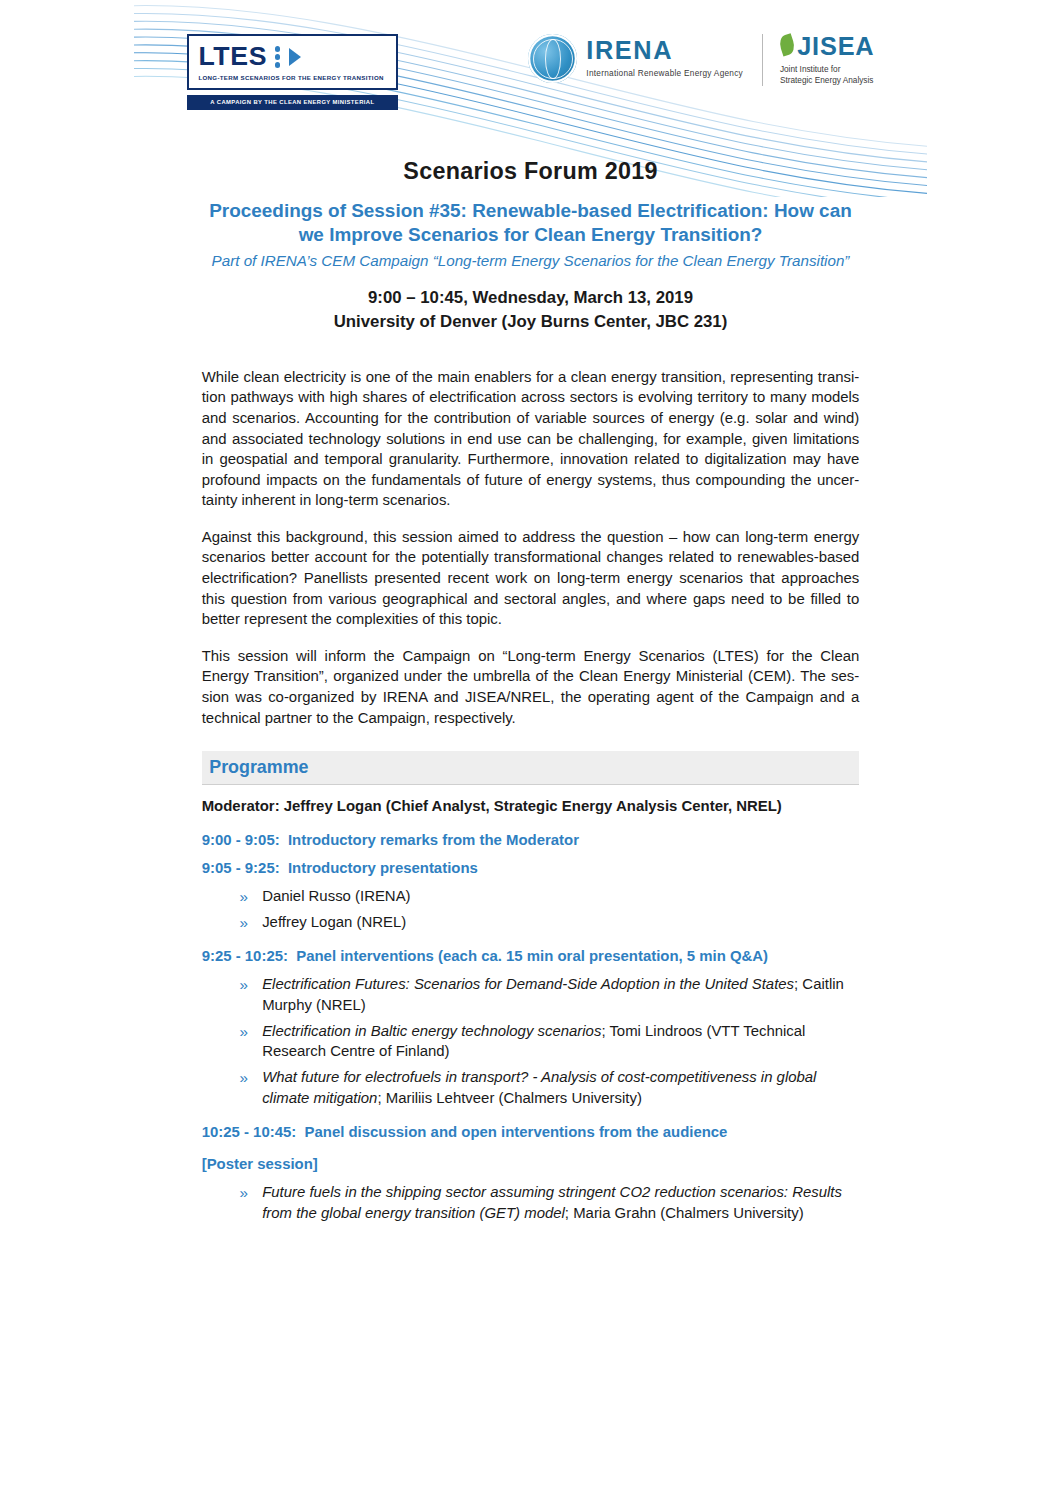LTES
Long-term Scenarios for the Energy Transition
A Campaign by the Clean Energy Ministerial
IRENA
International Renewable Energy Agency
JISEA
Joint Institute for
Strategic Energy Analysis
Scenarios Forum 2019
Proceedings of Session #35: Renewable-based Electrification: How can we Improve Scenarios for Clean Energy Transition?
Part of IRENA’s CEM Campaign “Long-term Energy Scenarios for the Clean Energy Transition”
9:00 – 10:45, Wednesday, March 13, 2019
University of Denver (Joy Burns Center, JBC 231)
While clean electricity is one of the main enablers for a clean energy transition, representing transition pathways with high shares of electrification across sectors is evolving territory to many models and scenarios. Accounting for the contribution of variable sources of energy (e.g. solar and wind) and associated technology solutions in end use can be challenging, for example, given limitations in geospatial and temporal granularity. Furthermore, innovation related to digitalization may have profound impacts on the fundamentals of future of energy systems, thus compounding the uncertainty inherent in long-term scenarios.
Against this background, this session aimed to address the question – how can long-term energy scenarios better account for the potentially transformational changes related to renewables-based electrification? Panellists presented recent work on long-term energy scenarios that approaches this question from various geographical and sectoral angles, and where gaps need to be filled to better represent the complexities of this topic.
This session will inform the Campaign on “Long-term Energy Scenarios (LTES) for the Clean Energy Transition”, organized under the umbrella of the Clean Energy Ministerial (CEM). The session was co-organized by IRENA and JISEA/NREL, the operating agent of the Campaign and a technical partner to the Campaign, respectively.
Programme
Moderator: Jeffrey Logan (Chief Analyst, Strategic Energy Analysis Center, NREL)
9:00 - 9:05: Introductory remarks from the Moderator
9:05 - 9:25: Introductory presentations
Daniel Russo (IRENA)
Jeffrey Logan (NREL)
9:25 - 10:25: Panel interventions (each ca. 15 min oral presentation, 5 min Q&A)
Electrification Futures: Scenarios for Demand-Side Adoption in the United States; Caitlin Murphy (NREL)
Electrification in Baltic energy technology scenarios; Tomi Lindroos (VTT Technical Research Centre of Finland)
What future for electrofuels in transport? - Analysis of cost-competitiveness in global climate mitigation; Mariliis Lehtveer (Chalmers University)
10:25 - 10:45: Panel discussion and open interventions from the audience
[Poster session]
Future fuels in the shipping sector assuming stringent CO2 reduction scenarios: Results from the global energy transition (GET) model; Maria Grahn (Chalmers University)